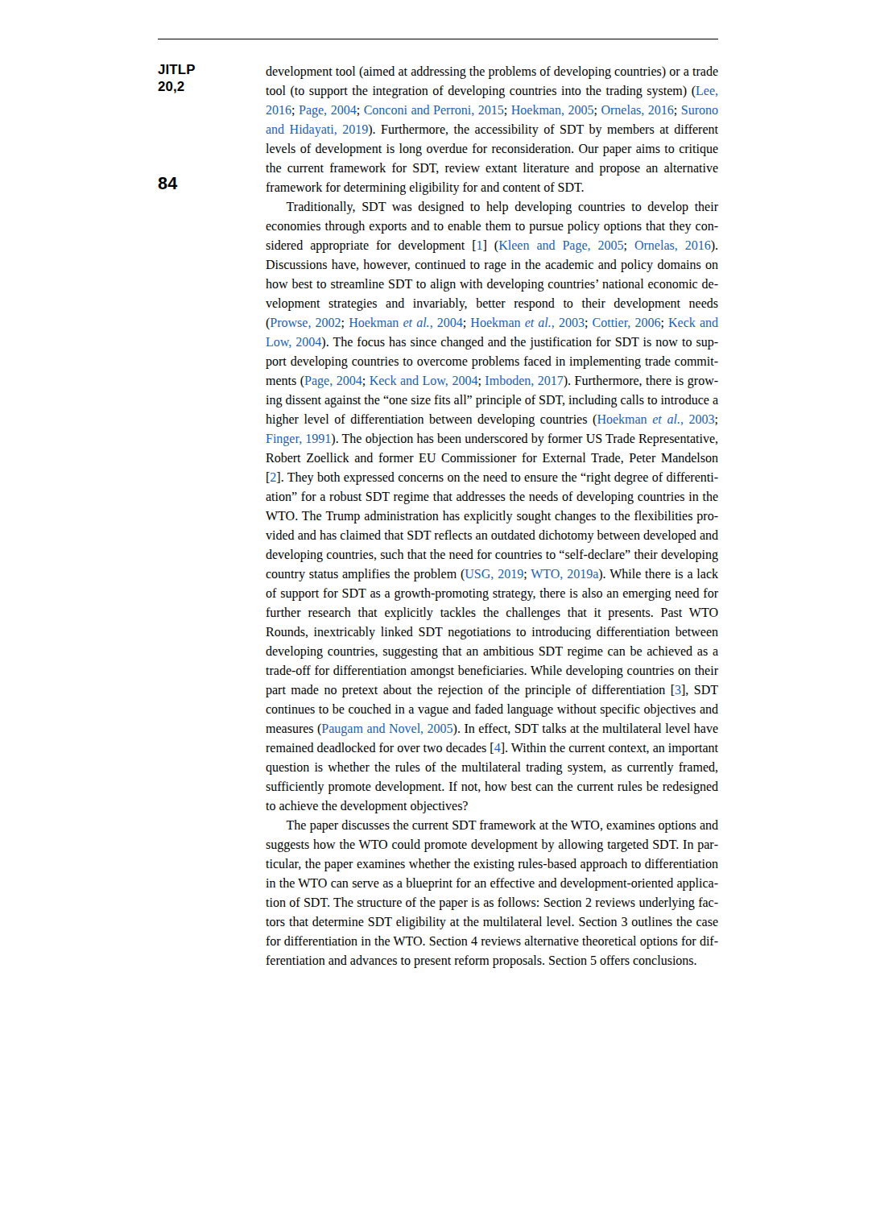JITLP 20,2
84
development tool (aimed at addressing the problems of developing countries) or a trade tool (to support the integration of developing countries into the trading system) (Lee, 2016; Page, 2004; Conconi and Perroni, 2015; Hoekman, 2005; Ornelas, 2016; Surono and Hidayati, 2019). Furthermore, the accessibility of SDT by members at different levels of development is long overdue for reconsideration. Our paper aims to critique the current framework for SDT, review extant literature and propose an alternative framework for determining eligibility for and content of SDT.
Traditionally, SDT was designed to help developing countries to develop their economies through exports and to enable them to pursue policy options that they considered appropriate for development [1] (Kleen and Page, 2005; Ornelas, 2016). Discussions have, however, continued to rage in the academic and policy domains on how best to streamline SDT to align with developing countries’ national economic development strategies and invariably, better respond to their development needs (Prowse, 2002; Hoekman et al., 2004; Hoekman et al., 2003; Cottier, 2006; Keck and Low, 2004). The focus has since changed and the justification for SDT is now to support developing countries to overcome problems faced in implementing trade commitments (Page, 2004; Keck and Low, 2004; Imboden, 2017). Furthermore, there is growing dissent against the “one size fits all” principle of SDT, including calls to introduce a higher level of differentiation between developing countries (Hoekman et al., 2003; Finger, 1991). The objection has been underscored by former US Trade Representative, Robert Zoellick and former EU Commissioner for External Trade, Peter Mandelson [2]. They both expressed concerns on the need to ensure the “right degree of differentiation” for a robust SDT regime that addresses the needs of developing countries in the WTO. The Trump administration has explicitly sought changes to the flexibilities provided and has claimed that SDT reflects an outdated dichotomy between developed and developing countries, such that the need for countries to “self-declare” their developing country status amplifies the problem (USG, 2019; WTO, 2019a). While there is a lack of support for SDT as a growth-promoting strategy, there is also an emerging need for further research that explicitly tackles the challenges that it presents. Past WTO Rounds, inextricably linked SDT negotiations to introducing differentiation between developing countries, suggesting that an ambitious SDT regime can be achieved as a trade-off for differentiation amongst beneficiaries. While developing countries on their part made no pretext about the rejection of the principle of differentiation [3], SDT continues to be couched in a vague and faded language without specific objectives and measures (Paugam and Novel, 2005). In effect, SDT talks at the multilateral level have remained deadlocked for over two decades [4]. Within the current context, an important question is whether the rules of the multilateral trading system, as currently framed, sufficiently promote development. If not, how best can the current rules be redesigned to achieve the development objectives?
The paper discusses the current SDT framework at the WTO, examines options and suggests how the WTO could promote development by allowing targeted SDT. In particular, the paper examines whether the existing rules-based approach to differentiation in the WTO can serve as a blueprint for an effective and development-oriented application of SDT. The structure of the paper is as follows: Section 2 reviews underlying factors that determine SDT eligibility at the multilateral level. Section 3 outlines the case for differentiation in the WTO. Section 4 reviews alternative theoretical options for differentiation and advances to present reform proposals. Section 5 offers conclusions.